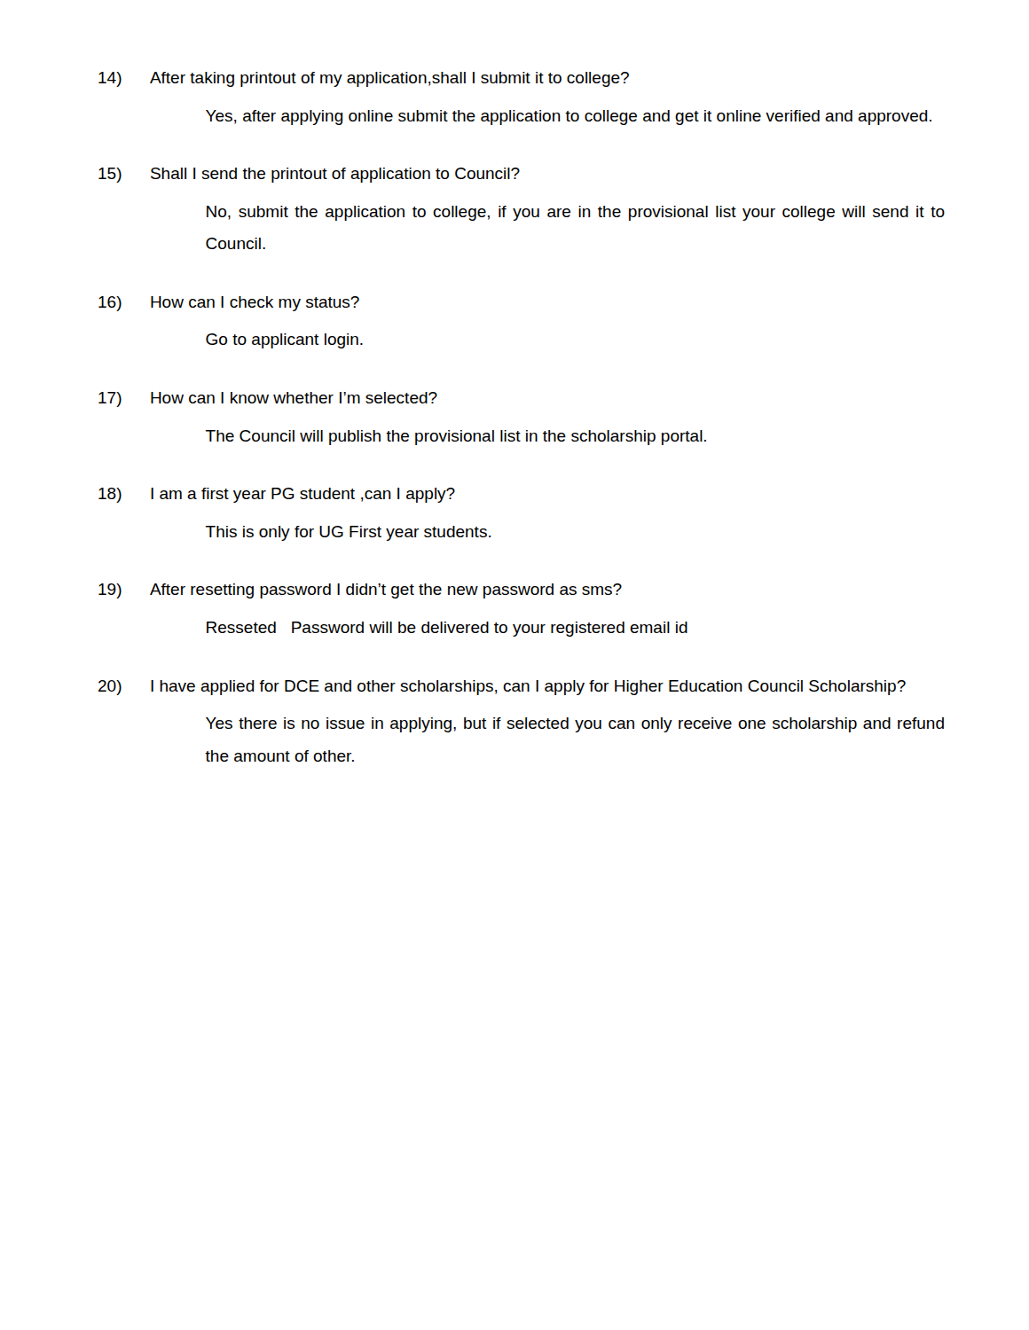After taking printout of my application,shall I submit it to college?
Yes, after applying online submit the application to college and get it online verified and approved.
Shall I send the printout of application to Council?
No, submit the application to college, if you are in the provisional list your college will send it to Council.
How can I check my status?
Go to applicant login.
How can I know whether I’m selected?
The Council will publish the provisional list in the scholarship portal.
I am a first year PG student ,can I apply?
This is only for UG First year students.
After resetting password I didn’t get the new password as sms?
Resseted Password will be delivered to your registered email id
I have applied for DCE and other scholarships, can I apply for Higher Education Council Scholarship?
Yes there is no issue in applying, but if selected you can only receive one scholarship and refund the amount of other.